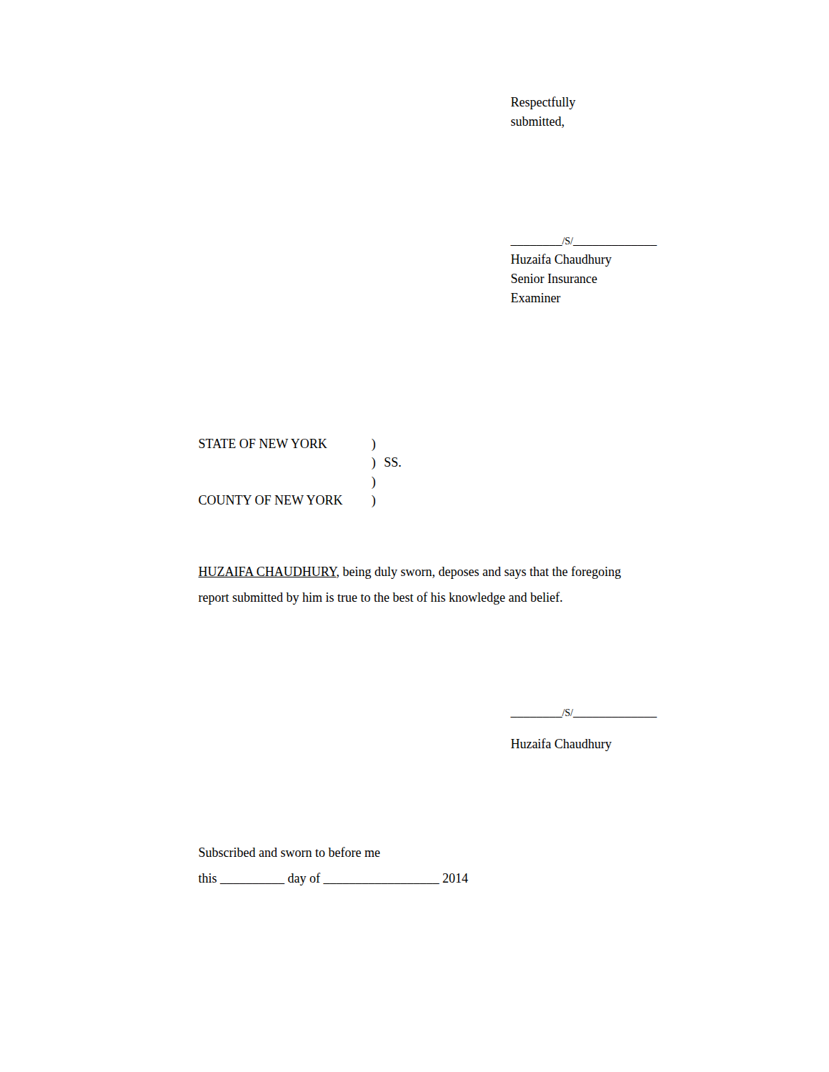Respectfully submitted,
________/S/_____________
Huzaifa Chaudhury
Senior Insurance Examiner
| STATE OF NEW YORK | ) | |
| | ) | SS. |
| | ) | |
| COUNTY OF NEW YORK | ) | |
HUZAIFA CHAUDHURY, being duly sworn, deposes and says that the foregoing report submitted by him is true to the best of his knowledge and belief.
________/S/_____________
Huzaifa Chaudhury
Subscribed and sworn to before me
this __________ day of __________________ 2014